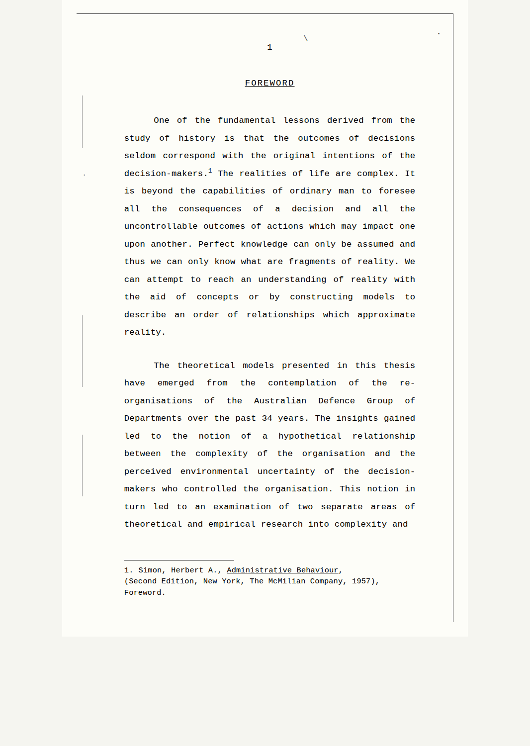.
.
1
\
FOREWORD
One of the fundamental lessons derived from the study of history is that the outcomes of decisions seldom correspond with the original intentions of the decision-makers.1 The realities of life are complex. It is beyond the capabilities of ordinary man to foresee all the consequences of a decision and all the uncontrollable outcomes of actions which may impact one upon another. Perfect knowledge can only be assumed and thus we can only know what are fragments of reality. We can attempt to reach an understanding of reality with the aid of concepts or by constructing models to describe an order of relationships which approximate reality.
The theoretical models presented in this thesis have emerged from the contemplation of the re-organisations of the Australian Defence Group of Departments over the past 34 years. The insights gained led to the notion of a hypothetical relationship between the complexity of the organisation and the perceived environmental uncertainty of the decision-makers who controlled the organisation. This notion in turn led to an examination of two separate areas of theoretical and empirical research into complexity and
1. Simon, Herbert A., Administrative Behaviour,
(Second Edition, New York, The McMilian Company, 1957),
Foreword.